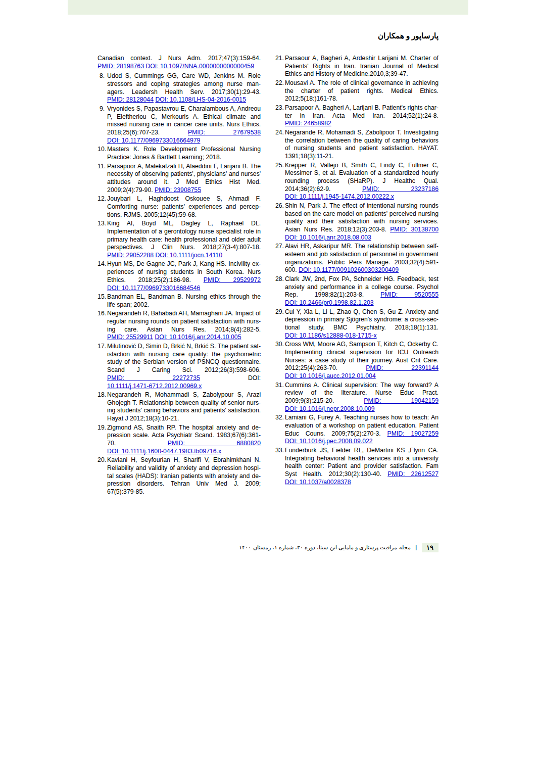پارساپور و همکاران
Canadian context. J Nurs Adm. 2017;47(3):159-64. PMID: 28198763 DOI: 10.1097/NNA.0000000000000459
8. Udod S, Cummings GG, Care WD, Jenkins M. Role stressors and coping strategies among nurse managers. Leadersh Health Serv. 2017;30(1):29-43. PMID: 28128044 DOI: 10.1108/LHS-04-2016-0015
9. Vryonides S, Papastavrou E, Charalambous A, Andreou P, Eleftheriou C, Merkouris A. Ethical climate and missed nursing care in cancer care units. Nurs Ethics. 2018;25(6):707-23. PMID: 27679538 DOI: 10.1177/0969733016664979
10. Masters K. Role Development Professional Nursing Practice: Jones & Bartlett Learning; 2018.
11. Parsapoor A, Malekafzali H, Alaeddini F, Larijani B. The necessity of observing patients', physicians' and nurses' attitudes around it. J Med Ethics Hist Med. 2009;2(4):79-90. PMID: 23908755
12. Jouybari L, Haghdoost Oskouee S, Ahmadi F. Comforting nurse: patients' experiences and perceptions. RJMS. 2005;12(45):59-68.
13. King AI, Boyd ML, Dagley L, Raphael DL. Implementation of a gerontology nurse specialist role in primary health care: health professional and older adult perspectives. J Clin Nurs. 2018;27(3-4):807-18. PMID: 29052288 DOI: 10.1111/jocn.14110
14. Hyun MS, De Gagne JC, Park J, Kang HS. Incivility experiences of nursing students in South Korea. Nurs Ethics. 2018;25(2):186-98. PMID: 29529972 DOI: 10.1177/0969733016684546
15. Bandman EL, Bandman B. Nursing ethics through the life span; 2002.
16. Negarandeh R, Bahabadi AH, Mamaghani JA. Impact of regular nursing rounds on patient satisfaction with nursing care. Asian Nurs Res. 2014;8(4):282-5. PMID: 25529911 DOI: 10.1016/j.anr.2014.10.005
17. Milutinović D, Simin D, Brkić N, Brkić S. The patient satisfaction with nursing care quality: the psychometric study of the Serbian version of PSNCQ questionnaire. Scand J Caring Sci. 2012;26(3):598-606. PMID: 22272735 DOI: 10.1111/j.1471-6712.2012.00969.x
18. Negarandeh R, Mohammadi S, Zabolypour S, Arazi Ghojegh T. Relationship between quality of senior nursing students' caring behaviors and patients' satisfaction. Hayat J 2012;18(3):10-21.
19. Zigmond AS, Snaith RP. The hospital anxiety and depression scale. Acta Psychiatr Scand. 1983;67(6):361-70. PMID: 6880820 DOI: 10.1111/j.1600-0447.1983.tb09716.x
20. Kaviani H, Seyfourian H, Sharifi V, Ebrahimkhani N. Reliability and validity of anxiety and depression hospital scales (HADS): Iranian patients with anxiety and depression disorders. Tehran Univ Med J. 2009; 67(5):379-85.
21. Parsaour A, Bagheri A, Ardeshir Larijani M. Charter of Patients' Rights in Iran. Iranian Journal of Medical Ethics and History of Medicine.2010,3;39-47.
22. Mousavi A. The role of clinical governance in achieving the charter of patient rights. Medical Ethics. 2012;5(18:)161-78.
23. Parsapoor A, Bagheri A, Larijani B. Patient's rights charter in Iran. Acta Med Iran. 2014;52(1):24-8. PMID: 24658982
24. Negarande R, Mohamadi S, Zabolipoor T. Investigating the correlation between the quality of caring behaviors of nursing students and patient satisfaction. HAYAT. 1391;18(3):11-21.
25. Krepper R, Vallejo B, Smith C, Lindy C, Fullmer C, Messimer S, et al. Evaluation of a standardized hourly rounding process (SHaRP). J Healthc Qual. 2014;36(2):62-9. PMID: 23237186 DOI: 10.1111/j.1945-1474.2012.00222.x
26. Shin N, Park J. The effect of intentional nursing rounds based on the care model on patients' perceived nursing quality and their satisfaction with nursing services. Asian Nurs Res. 2018;12(3):203-8. PMID: 30138700 DOI: 10.1016/j.anr.2018.08.003
27. Alavi HR, Askaripur MR. The relationship between self-esteem and job satisfaction of personnel in government organizations. Public Pers Manage. 2003;32(4):591-600. DOI: 10.1177/009102600303200409
28. Clark JW, 2nd, Fox PA, Schneider HG. Feedback, test anxiety and performance in a college course. Psychol Rep. 1998;82(1):203-8. PMID: 9520555 DOI: 10.2466/pr0.1998.82.1.203
29. Cui Y, Xia L, Li L, Zhao Q, Chen S, Gu Z. Anxiety and depression in primary Sjögren's syndrome: a cross-sectional study. BMC Psychiatry. 2018;18(1):131. DOI: 10.1186/s12888-018-1715-x
30. Cross WM, Moore AG, Sampson T, Kitch C, Ockerby C. Implementing clinical supervision for ICU Outreach Nurses: a case study of their journey. Aust Crit Care. 2012;25(4):263-70. PMID: 22391144 DOI: 10.1016/j.aucc.2012.01.004
31. Cummins A. Clinical supervision: The way forward? A review of the literature. Nurse Educ Pract. 2009;9(3):215-20. PMID: 19042159 DOI: 10.1016/j.nepr.2008.10.009
32. Lamiani G, Furey A. Teaching nurses how to teach: An evaluation of a workshop on patient education. Patient Educ Couns. 2009;75(2):270-3. PMID: 19027259 DOI: 10.1016/j.pec.2008.09.022
33. Funderburk JS, Fielder RL, DeMartini KS ,Flynn CA. Integrating behavioral health services into a university health center: Patient and provider satisfaction. Fam Syst Health. 2012;30(2):130-40. PMID: 22612527 DOI: 10.1037/a0028378
۱۹
|
مجله مراقبت پرستاری و مامایی ابن سینا، دوره ۳۰، شماره ۱، زمستان ۱۴۰۰